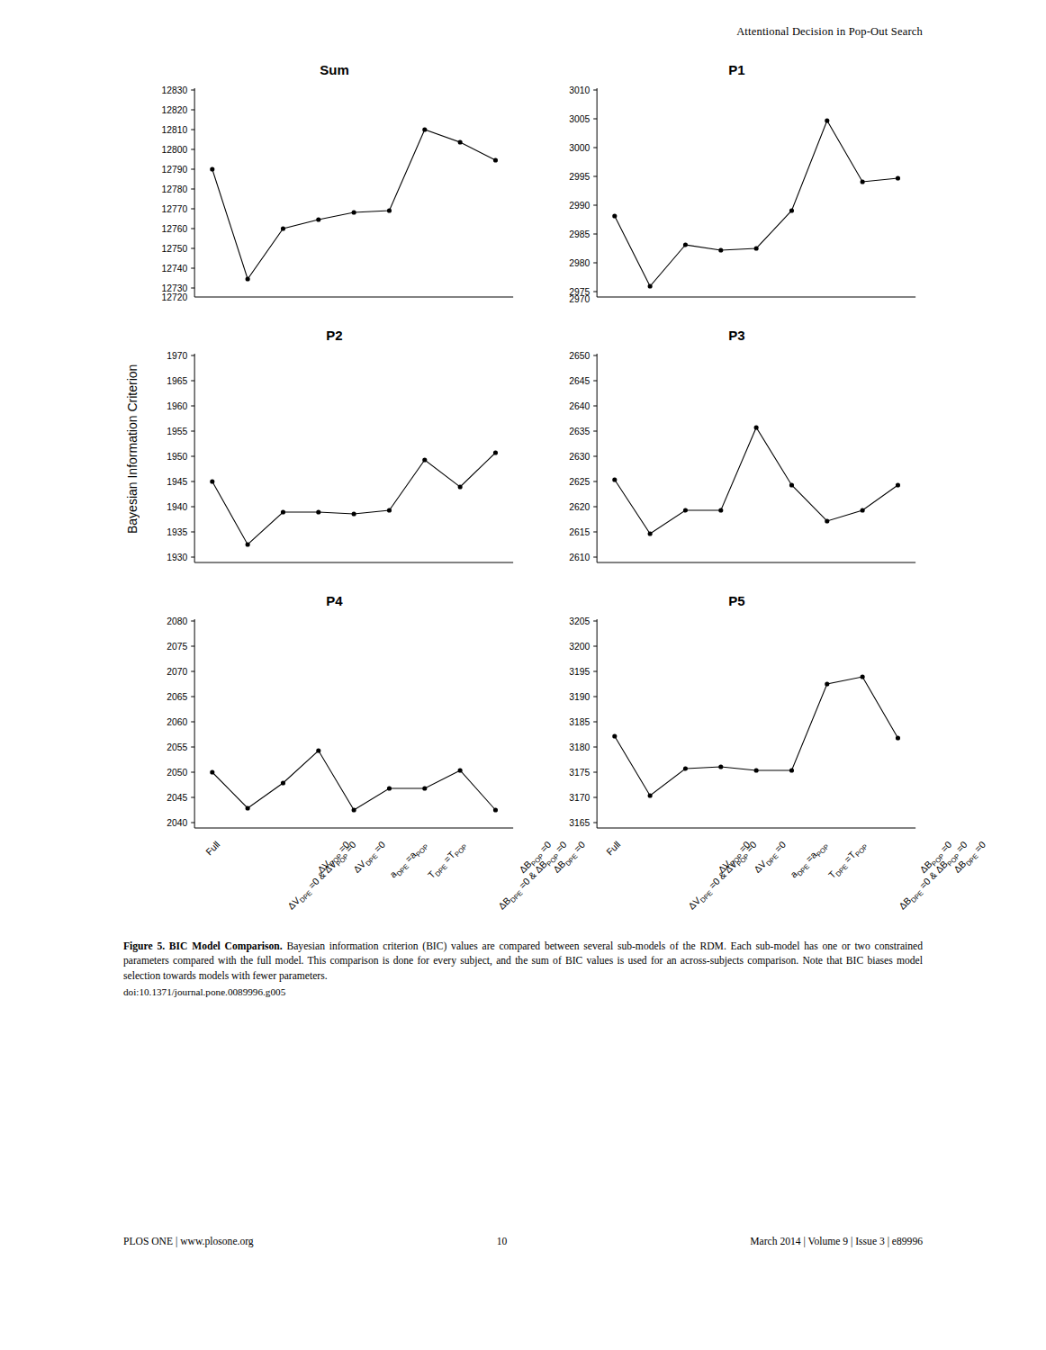Attentional Decision in Pop-Out Search
Bayesian Information Criterion
Sum
12830 12820 12810 12800 12790 12780 12770 12760 12750 12740 12730 12720
P1
3010 3005 3000 2995 2990 2985 2980 2975 2970
P2
1970 1965 1960 1955 1950 1945 1940 1935 1930
P3
2650 2645 2640 2635 2630 2625 2620 2615 2610
P4
2080 2075 2070 2065 2060 2055 2050 2045 2040
P5
3205 3200 3195 3190 3185 3180 3175 3170 3165
Full
ΔVDPE =0 & ΔVPOP =0
ΔVPOP =0
ΔVDPE =0
aDPE =aPOP
TDPE =TPOP
ΔBDPE =0 & ΔBPOP =0
ΔBPOP =0
ΔBDPE =0
Full
ΔVDPE =0 & ΔVPOP =0
ΔVPOP =0
ΔVDPE =0
aDPE =aPOP
TDPE =TPOP
ΔBDPE =0 & ΔBPOP =0
ΔBPOP =0
ΔBDPE =0
Figure 5. BIC Model Comparison. Bayesian information criterion (BIC) values are compared between several sub-models of the RDM. Each sub-model has one or two constrained parameters compared with the full model. This comparison is done for every subject, and the sum of BIC values is used for an across-subjects comparison. Note that BIC biases model selection towards models with fewer parameters.
doi:10.1371/journal.pone.0089996.g005
PLOS ONE | www.plosone.org
10
March 2014 | Volume 9 | Issue 3 | e89996